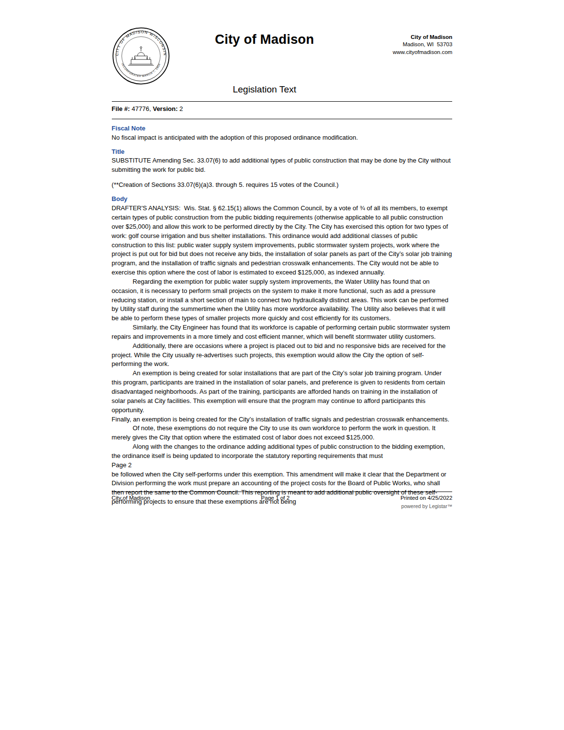CITY OF MADISON WISCONSIN INCORPORATED MARCH 7, 1856
City of Madison
Legislation Text
City of Madison
Madison, WI 53703
www.cityofmadison.com
File #: 47776, Version: 2
Fiscal Note
No fiscal impact is anticipated with the adoption of this proposed ordinance modification.
Title
SUBSTITUTE Amending Sec. 33.07(6) to add additional types of public construction that may be done by the City without submitting the work for public bid.
(**Creation of Sections 33.07(6)(a)3. through 5. requires 15 votes of the Council.)
Body
DRAFTER'S ANALYSIS: Wis. Stat. § 62.15(1) allows the Common Council, by a vote of ¾ of all its members, to exempt certain types of public construction from the public bidding requirements (otherwise applicable to all public construction over $25,000) and allow this work to be performed directly by the City. The City has exercised this option for two types of work: golf course irrigation and bus shelter installations. This ordinance would add additional classes of public construction to this list: public water supply system improvements, public stormwater system projects, work where the project is put out for bid but does not receive any bids, the installation of solar panels as part of the City’s solar job training program, and the installation of traffic signals and pedestrian crosswalk enhancements. The City would not be able to exercise this option where the cost of labor is estimated to exceed $125,000, as indexed annually.
Regarding the exemption for public water supply system improvements, the Water Utility has found that on occasion, it is necessary to perform small projects on the system to make it more functional, such as add a pressure reducing station, or install a short section of main to connect two hydraulically distinct areas. This work can be performed by Utility staff during the summertime when the Utility has more workforce availability. The Utility also believes that it will be able to perform these types of smaller projects more quickly and cost efficiently for its customers.
Similarly, the City Engineer has found that its workforce is capable of performing certain public stormwater system repairs and improvements in a more timely and cost efficient manner, which will benefit stormwater utility customers.
Additionally, there are occasions where a project is placed out to bid and no responsive bids are received for the project. While the City usually re-advertises such projects, this exemption would allow the City the option of self-performing the work.
An exemption is being created for solar installations that are part of the City’s solar job training program. Under this program, participants are trained in the installation of solar panels, and preference is given to residents from certain disadvantaged neighborhoods. As part of the training, participants are afforded hands on training in the installation of solar panels at City facilities. This exemption will ensure that the program may continue to afford participants this opportunity.
Finally, an exemption is being created for the City’s installation of traffic signals and pedestrian crosswalk enhancements.
Of note, these exemptions do not require the City to use its own workforce to perform the work in question. It merely gives the City that option where the estimated cost of labor does not exceed $125,000.
Along with the changes to the ordinance adding additional types of public construction to the bidding exemption, the ordinance itself is being updated to incorporate the statutory reporting requirements that must
Page 2
be followed when the City self-performs under this exemption. This amendment will make it clear that the Department or Division performing the work must prepare an accounting of the project costs for the Board of Public Works, who shall then report the same to the Common Council. This reporting is meant to add additional public oversight of these self-performing projects to ensure that these exemptions are not being
City of Madison
Page 1 of 2
Printed on 4/25/2022
powered by Legistar™